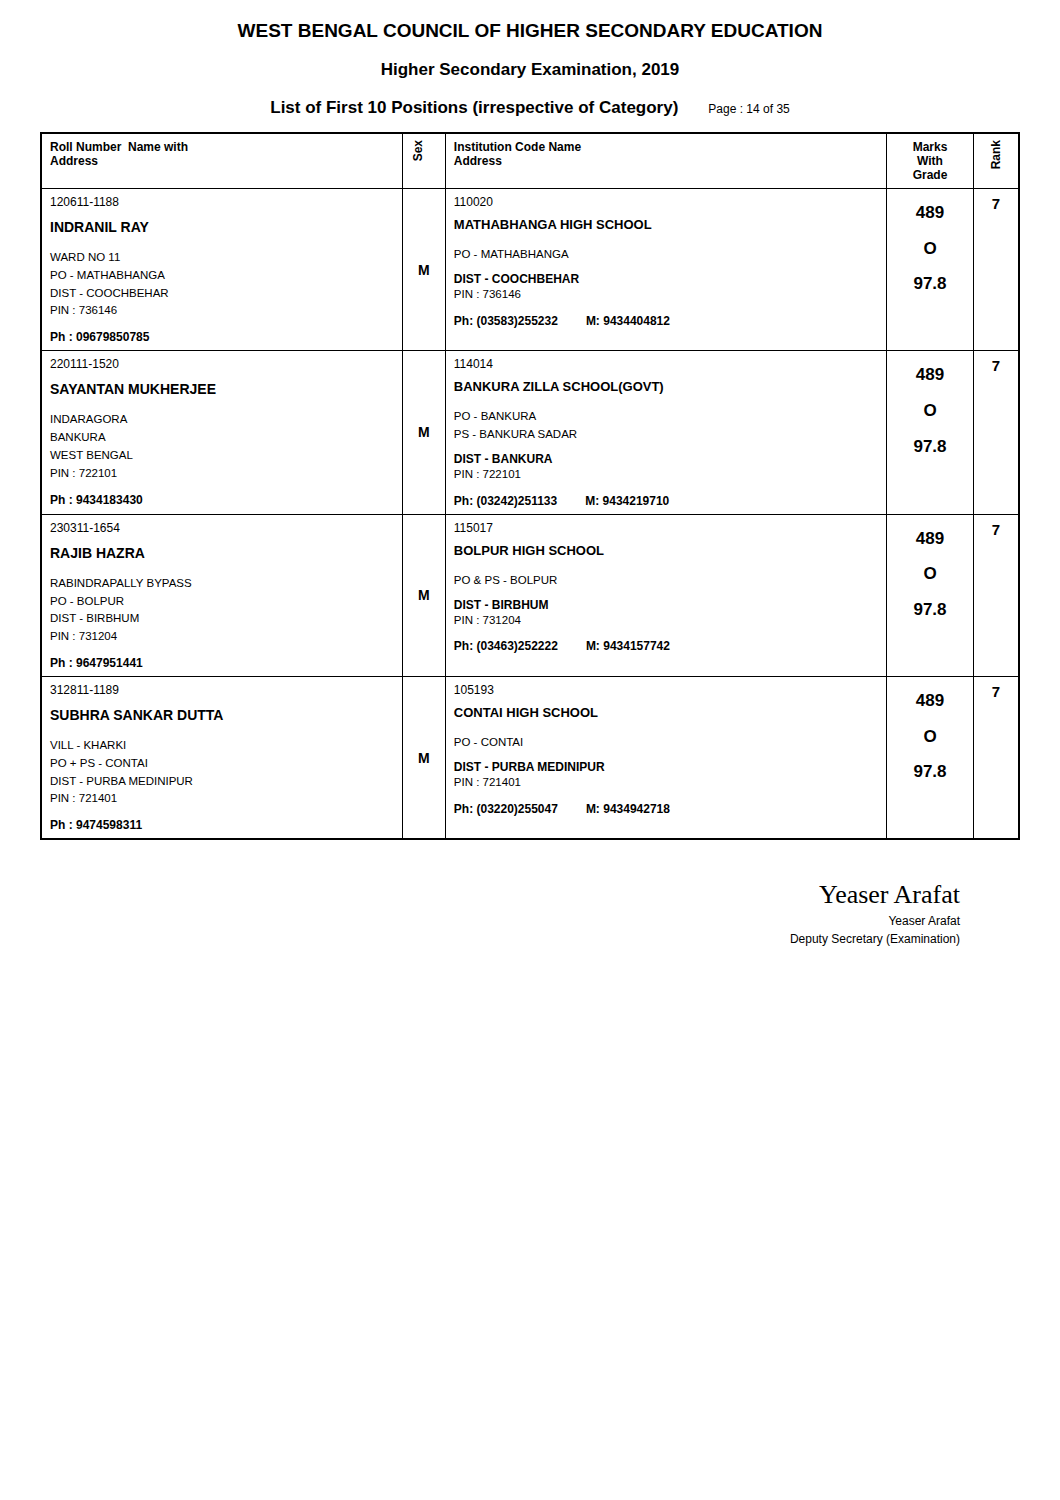WEST BENGAL COUNCIL OF HIGHER SECONDARY EDUCATION
Higher Secondary Examination, 2019
List of First 10 Positions (irrespective of Category)
Page : 14 of 35
| Roll Number Name with Address | Sex | Institution Code Name Address | Marks With Grade | Rank |
| --- | --- | --- | --- | --- |
| 120611-1188 INDRANIL RAY WARD NO 11 PO - MATHABHANGA DIST - COOCHBEHAR PIN : 736146 Ph : 09679850785 | M | 110020 MATHABHANGA HIGH SCHOOL PO - MATHABHANGA DIST - COOCHBEHAR PIN : 736146 Ph: (03583)255232 M: 9434404812 | 489 O 97.8 | 7 |
| 220111-1520 SAYANTAN MUKHERJEE INDARAGORA BANKURA WEST BENGAL PIN : 722101 Ph : 9434183430 | M | 114014 BANKURA ZILLA SCHOOL(GOVT) PO - BANKURA PS - BANKURA SADAR DIST - BANKURA PIN : 722101 Ph: (03242)251133 M: 9434219710 | 489 O 97.8 | 7 |
| 230311-1654 RAJIB HAZRA RABINDRAPALLY BYPASS PO - BOLPUR DIST - BIRBHUM PIN : 731204 Ph : 9647951441 | M | 115017 BOLPUR HIGH SCHOOL PO & PS - BOLPUR DIST - BIRBHUM PIN : 731204 Ph: (03463)252222 M: 9434157742 | 489 O 97.8 | 7 |
| 312811-1189 SUBHRA SANKAR DUTTA VILL - KHARKI PO + PS - CONTAI DIST - PURBA MEDINIPUR PIN : 721401 Ph : 9474598311 | M | 105193 CONTAI HIGH SCHOOL PO - CONTAI DIST - PURBA MEDINIPUR PIN : 721401 Ph: (03220)255047 M: 9434942718 | 489 O 97.8 | 7 |
Yeaser Arafat
Yeaser Arafat
Deputy Secretary (Examination)